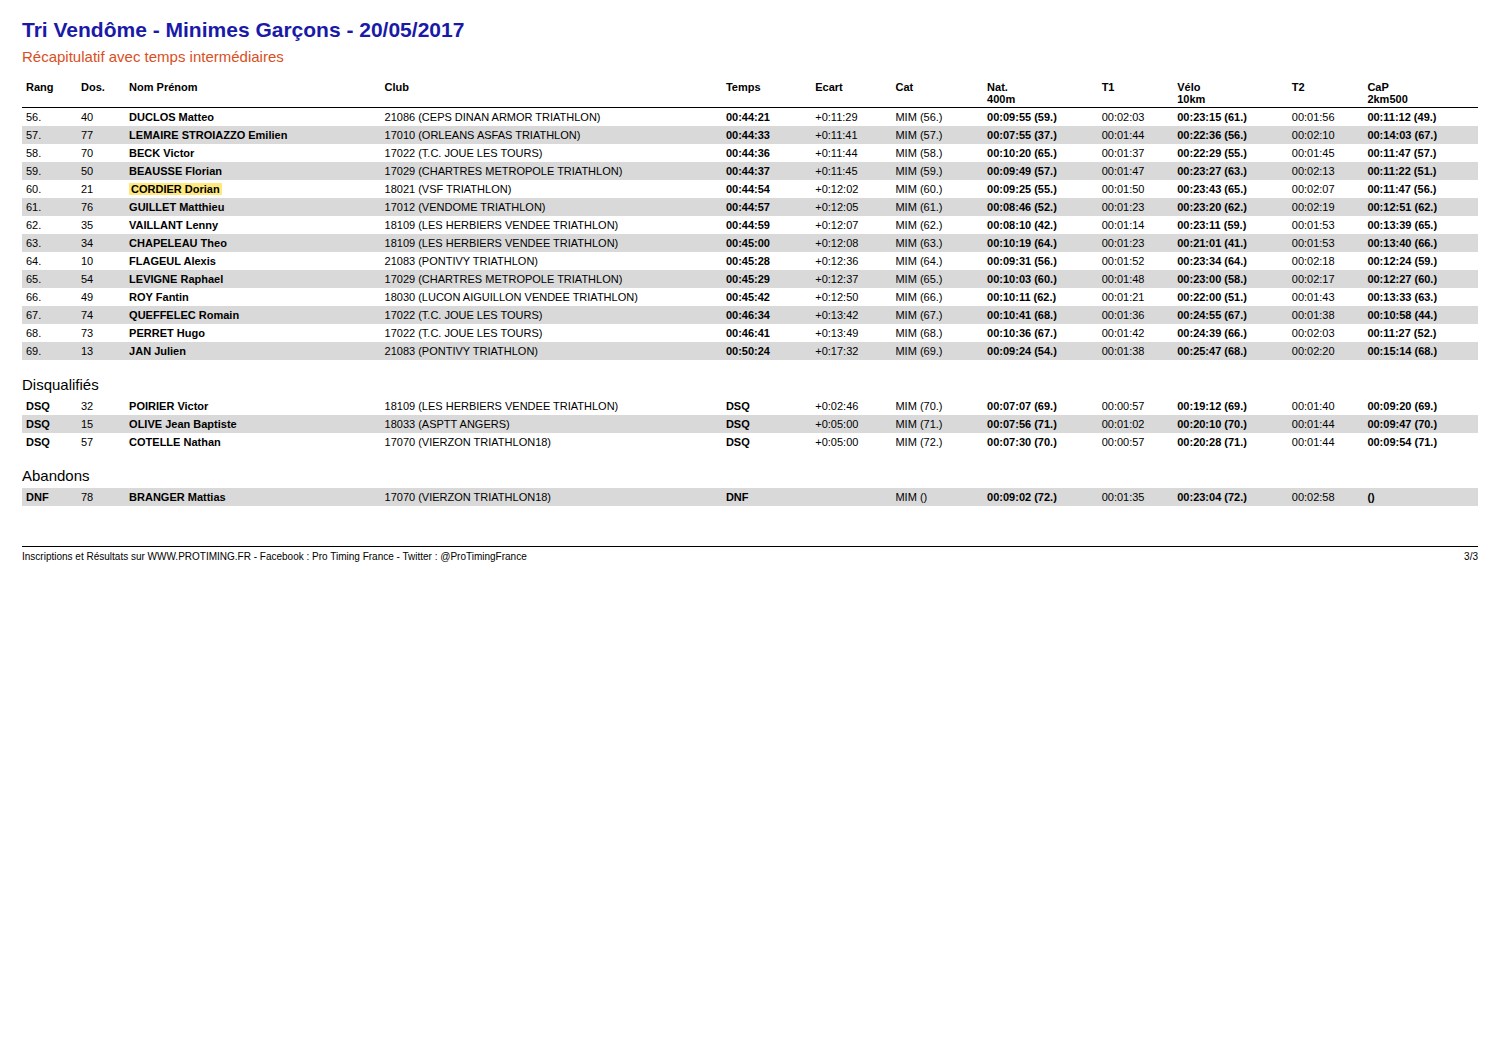Tri Vendôme - Minimes Garçons - 20/05/2017
Récapitulatif avec temps intermédiaires
| Rang | Dos. | Nom Prénom | Club | Temps | Ecart | Cat | Nat. 400m | T1 | Vélo 10km | T2 | CaP 2km500 |
| --- | --- | --- | --- | --- | --- | --- | --- | --- | --- | --- | --- |
| 56. | 40 | DUCLOS Matteo | 21086 (CEPS DINAN ARMOR TRIATHLON) | 00:44:21 | +0:11:29 | MIM (56.) | 00:09:55 (59.) | 00:02:03 | 00:23:15 (61.) | 00:01:56 | 00:11:12 (49.) |
| 57. | 77 | LEMAIRE STROIAZZO Emilien | 17010 (ORLEANS ASFAS TRIATHLON) | 00:44:33 | +0:11:41 | MIM (57.) | 00:07:55 (37.) | 00:01:44 | 00:22:36 (56.) | 00:02:10 | 00:14:03 (67.) |
| 58. | 70 | BECK Victor | 17022 (T.C. JOUE LES TOURS) | 00:44:36 | +0:11:44 | MIM (58.) | 00:10:20 (65.) | 00:01:37 | 00:22:29 (55.) | 00:01:45 | 00:11:47 (57.) |
| 59. | 50 | BEAUSSE Florian | 17029 (CHARTRES METROPOLE TRIATHLON) | 00:44:37 | +0:11:45 | MIM (59.) | 00:09:49 (57.) | 00:01:47 | 00:23:27 (63.) | 00:02:13 | 00:11:22 (51.) |
| 60. | 21 | CORDIER Dorian | 18021 (VSF TRIATHLON) | 00:44:54 | +0:12:02 | MIM (60.) | 00:09:25 (55.) | 00:01:50 | 00:23:43 (65.) | 00:02:07 | 00:11:47 (56.) |
| 61. | 76 | GUILLET Matthieu | 17012 (VENDOME TRIATHLON) | 00:44:57 | +0:12:05 | MIM (61.) | 00:08:46 (52.) | 00:01:23 | 00:23:20 (62.) | 00:02:19 | 00:12:51 (62.) |
| 62. | 35 | VAILLANT Lenny | 18109 (LES HERBIERS VENDEE TRIATHLON) | 00:44:59 | +0:12:07 | MIM (62.) | 00:08:10 (42.) | 00:01:14 | 00:23:11 (59.) | 00:01:53 | 00:13:39 (65.) |
| 63. | 34 | CHAPELEAU Theo | 18109 (LES HERBIERS VENDEE TRIATHLON) | 00:45:00 | +0:12:08 | MIM (63.) | 00:10:19 (64.) | 00:01:23 | 00:21:01 (41.) | 00:01:53 | 00:13:40 (66.) |
| 64. | 10 | FLAGEUL Alexis | 21083 (PONTIVY TRIATHLON) | 00:45:28 | +0:12:36 | MIM (64.) | 00:09:31 (56.) | 00:01:52 | 00:23:34 (64.) | 00:02:18 | 00:12:24 (59.) |
| 65. | 54 | LEVIGNE Raphael | 17029 (CHARTRES METROPOLE TRIATHLON) | 00:45:29 | +0:12:37 | MIM (65.) | 00:10:03 (60.) | 00:01:48 | 00:23:00 (58.) | 00:02:17 | 00:12:27 (60.) |
| 66. | 49 | ROY Fantin | 18030 (LUCON AIGUILLON VENDEE TRIATHLON) | 00:45:42 | +0:12:50 | MIM (66.) | 00:10:11 (62.) | 00:01:21 | 00:22:00 (51.) | 00:01:43 | 00:13:33 (63.) |
| 67. | 74 | QUEFFELEC Romain | 17022 (T.C. JOUE LES TOURS) | 00:46:34 | +0:13:42 | MIM (67.) | 00:10:41 (68.) | 00:01:36 | 00:24:55 (67.) | 00:01:38 | 00:10:58 (44.) |
| 68. | 73 | PERRET Hugo | 17022 (T.C. JOUE LES TOURS) | 00:46:41 | +0:13:49 | MIM (68.) | 00:10:36 (67.) | 00:01:42 | 00:24:39 (66.) | 00:02:03 | 00:11:27 (52.) |
| 69. | 13 | JAN Julien | 21083 (PONTIVY TRIATHLON) | 00:50:24 | +0:17:32 | MIM (69.) | 00:09:24 (54.) | 00:01:38 | 00:25:47 (68.) | 00:02:20 | 00:15:14 (68.) |
Disqualifiés
| DSQ | 32 | POIRIER Victor | 18109 (LES HERBIERS VENDEE TRIATHLON) | DSQ | +0:02:46 | MIM (70.) | 00:07:07 (69.) | 00:00:57 | 00:19:12 (69.) | 00:01:40 | 00:09:20 (69.) |
| DSQ | 15 | OLIVE Jean Baptiste | 18033 (ASPTT ANGERS) | DSQ | +0:05:00 | MIM (71.) | 00:07:56 (71.) | 00:01:02 | 00:20:10 (70.) | 00:01:44 | 00:09:47 (70.) |
| DSQ | 57 | COTELLE Nathan | 17070 (VIERZON TRIATHLON18) | DSQ | +0:05:00 | MIM (72.) | 00:07:30 (70.) | 00:00:57 | 00:20:28 (71.) | 00:01:44 | 00:09:54 (71.) |
Abandons
| DNF | 78 | BRANGER Mattias | 17070 (VIERZON TRIATHLON18) | DNF | | MIM () | 00:09:02 (72.) | 00:01:35 | 00:23:04 (72.) | 00:02:58 | () |
Inscriptions et Résultats sur WWW.PROTIMING.FR - Facebook : Pro Timing France - Twitter : @ProTimingFrance 3/3